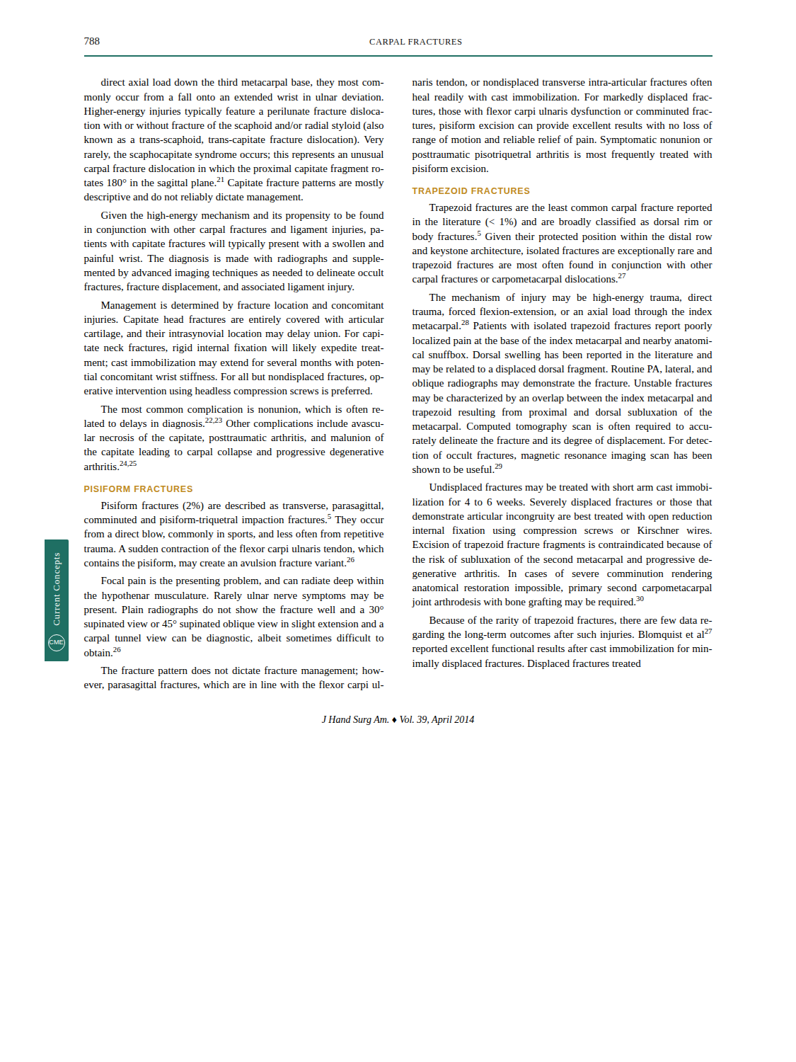788 Carpal Fractures
direct axial load down the third metacarpal base, they most commonly occur from a fall onto an extended wrist in ulnar deviation. Higher-energy injuries typically feature a perilunate fracture dislocation with or without fracture of the scaphoid and/or radial styloid (also known as a trans-scaphoid, trans-capitate fracture dislocation). Very rarely, the scaphocapitate syndrome occurs; this represents an unusual carpal fracture dislocation in which the proximal capitate fragment rotates 180° in the sagittal plane.21 Capitate fracture patterns are mostly descriptive and do not reliably dictate management.
Given the high-energy mechanism and its propensity to be found in conjunction with other carpal fractures and ligament injuries, patients with capitate fractures will typically present with a swollen and painful wrist. The diagnosis is made with radiographs and supplemented by advanced imaging techniques as needed to delineate occult fractures, fracture displacement, and associated ligament injury.
Management is determined by fracture location and concomitant injuries. Capitate head fractures are entirely covered with articular cartilage, and their intrasynovial location may delay union. For capitate neck fractures, rigid internal fixation will likely expedite treatment; cast immobilization may extend for several months with potential concomitant wrist stiffness. For all but nondisplaced fractures, operative intervention using headless compression screws is preferred.
The most common complication is nonunion, which is often related to delays in diagnosis.22,23 Other complications include avascular necrosis of the capitate, posttraumatic arthritis, and malunion of the capitate leading to carpal collapse and progressive degenerative arthritis.24,25
Pisiform Fractures
Pisiform fractures (2%) are described as transverse, parasagittal, comminuted and pisiform-triquetral impaction fractures.5 They occur from a direct blow, commonly in sports, and less often from repetitive trauma. A sudden contraction of the flexor carpi ulnaris tendon, which contains the pisiform, may create an avulsion fracture variant.26
Focal pain is the presenting problem, and can radiate deep within the hypothenar musculature. Rarely ulnar nerve symptoms may be present. Plain radiographs do not show the fracture well and a 30° supinated view or 45° supinated oblique view in slight extension and a carpal tunnel view can be diagnostic, albeit sometimes difficult to obtain.26
The fracture pattern does not dictate fracture management; however, parasagittal fractures, which are in line with the flexor carpi ulnaris tendon, or nondisplaced transverse intra-articular fractures often heal readily with cast immobilization. For markedly displaced fractures, those with flexor carpi ulnaris dysfunction or comminuted fractures, pisiform excision can provide excellent results with no loss of range of motion and reliable relief of pain. Symptomatic nonunion or posttraumatic pisotriquetral arthritis is most frequently treated with pisiform excision.
Trapezoid Fractures
Trapezoid fractures are the least common carpal fracture reported in the literature (< 1%) and are broadly classified as dorsal rim or body fractures.5 Given their protected position within the distal row and keystone architecture, isolated fractures are exceptionally rare and trapezoid fractures are most often found in conjunction with other carpal fractures or carpometacarpal dislocations.27
The mechanism of injury may be high-energy trauma, direct trauma, forced flexion-extension, or an axial load through the index metacarpal.28 Patients with isolated trapezoid fractures report poorly localized pain at the base of the index metacarpal and nearby anatomical snuffbox. Dorsal swelling has been reported in the literature and may be related to a displaced dorsal fragment. Routine PA, lateral, and oblique radiographs may demonstrate the fracture. Unstable fractures may be characterized by an overlap between the index metacarpal and trapezoid resulting from proximal and dorsal subluxation of the metacarpal. Computed tomography scan is often required to accurately delineate the fracture and its degree of displacement. For detection of occult fractures, magnetic resonance imaging scan has been shown to be useful.29
Undisplaced fractures may be treated with short arm cast immobilization for 4 to 6 weeks. Severely displaced fractures or those that demonstrate articular incongruity are best treated with open reduction internal fixation using compression screws or Kirschner wires. Excision of trapezoid fracture fragments is contraindicated because of the risk of subluxation of the second metacarpal and progressive degenerative arthritis. In cases of severe comminution rendering anatomical restoration impossible, primary second carpometacarpal joint arthrodesis with bone grafting may be required.30
Because of the rarity of trapezoid fractures, there are few data regarding the long-term outcomes after such injuries. Blomquist et al27 reported excellent functional results after cast immobilization for minimally displaced fractures. Displaced fractures treated
Current Concepts
CME
J Hand Surg Am. ♦ Vol. 39, April 2014